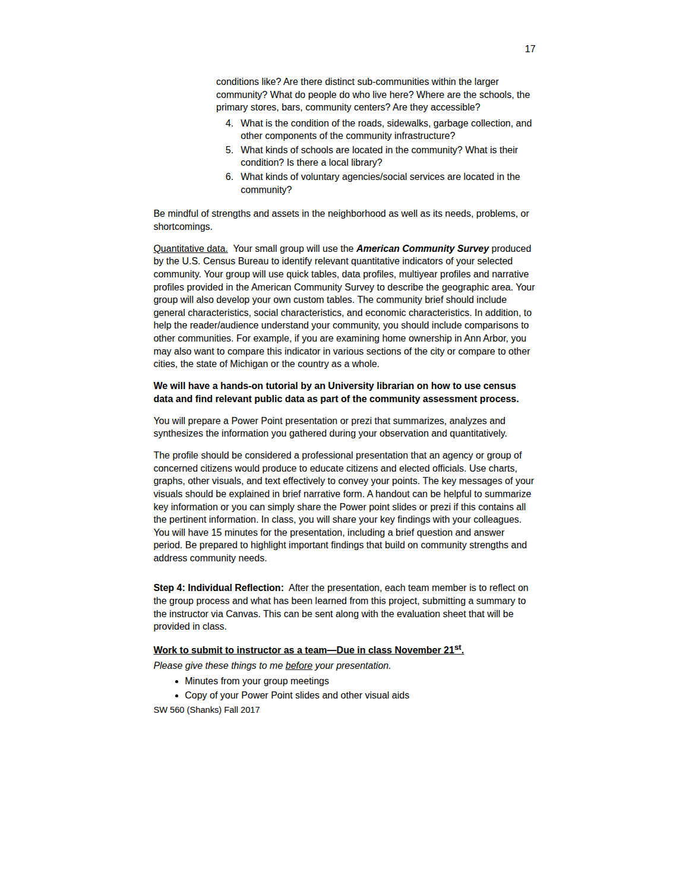17
conditions like? Are there distinct sub-communities within the larger community? What do people do who live here? Where are the schools, the primary stores, bars, community centers? Are they accessible?
What is the condition of the roads, sidewalks, garbage collection, and other components of the community infrastructure?
What kinds of schools are located in the community? What is their condition? Is there a local library?
What kinds of voluntary agencies/social services are located in the community?
Be mindful of strengths and assets in the neighborhood as well as its needs, problems, or shortcomings.
Quantitative data. Your small group will use the American Community Survey produced by the U.S. Census Bureau to identify relevant quantitative indicators of your selected community. Your group will use quick tables, data profiles, multiyear profiles and narrative profiles provided in the American Community Survey to describe the geographic area. Your group will also develop your own custom tables. The community brief should include general characteristics, social characteristics, and economic characteristics. In addition, to help the reader/audience understand your community, you should include comparisons to other communities. For example, if you are examining home ownership in Ann Arbor, you may also want to compare this indicator in various sections of the city or compare to other cities, the state of Michigan or the country as a whole.
We will have a hands-on tutorial by an University librarian on how to use census data and find relevant public data as part of the community assessment process.
You will prepare a Power Point presentation or prezi that summarizes, analyzes and synthesizes the information you gathered during your observation and quantitatively.
The profile should be considered a professional presentation that an agency or group of concerned citizens would produce to educate citizens and elected officials. Use charts, graphs, other visuals, and text effectively to convey your points. The key messages of your visuals should be explained in brief narrative form. A handout can be helpful to summarize key information or you can simply share the Power point slides or prezi if this contains all the pertinent information. In class, you will share your key findings with your colleagues. You will have 15 minutes for the presentation, including a brief question and answer period. Be prepared to highlight important findings that build on community strengths and address community needs.
Step 4: Individual Reflection: After the presentation, each team member is to reflect on the group process and what has been learned from this project, submitting a summary to the instructor via Canvas. This can be sent along with the evaluation sheet that will be provided in class.
Work to submit to instructor as a team—Due in class November 21st.
Please give these things to me before your presentation.
Minutes from your group meetings
Copy of your Power Point slides and other visual aids
SW 560 (Shanks) Fall 2017